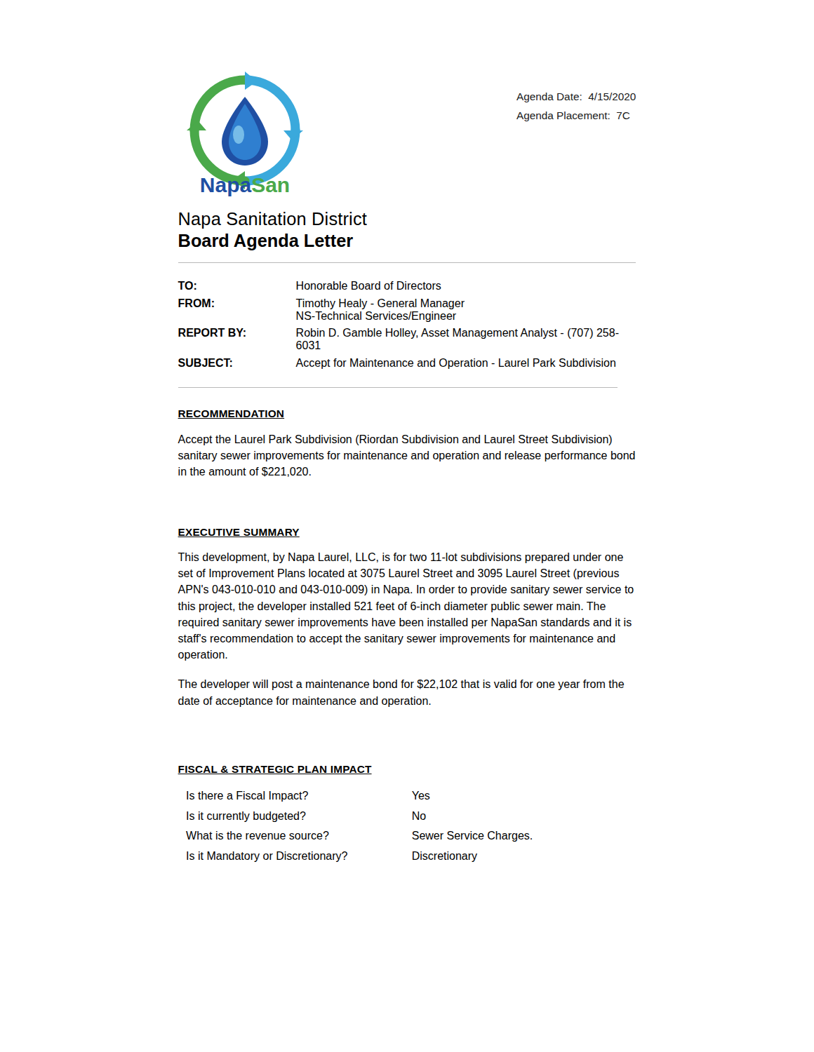NapaSan
Agenda Date: 4/15/2020
Agenda Placement: 7C
Napa Sanitation District
Board Agenda Letter
| TO: | Honorable Board of Directors |
| FROM: | Timothy Healy - General Manager NS-Technical Services/Engineer |
| REPORT BY: | Robin D. Gamble Holley, Asset Management Analyst - (707) 258-6031 |
| SUBJECT: | Accept for Maintenance and Operation - Laurel Park Subdivision |
RECOMMENDATION
Accept the Laurel Park Subdivision (Riordan Subdivision and Laurel Street Subdivision) sanitary sewer improvements for maintenance and operation and release performance bond in the amount of $221,020.
EXECUTIVE SUMMARY
This development, by Napa Laurel, LLC, is for two 11-lot subdivisions prepared under one set of Improvement Plans located at 3075 Laurel Street and 3095 Laurel Street (previous APN's 043-010-010 and 043-010-009) in Napa. In order to provide sanitary sewer service to this project, the developer installed 521 feet of 6-inch diameter public sewer main. The required sanitary sewer improvements have been installed per NapaSan standards and it is staff's recommendation to accept the sanitary sewer improvements for maintenance and operation.
The developer will post a maintenance bond for $22,102 that is valid for one year from the date of acceptance for maintenance and operation.
FISCAL & STRATEGIC PLAN IMPACT
| Is there a Fiscal Impact? | Yes |
| Is it currently budgeted? | No |
| What is the revenue source? | Sewer Service Charges. |
| Is it Mandatory or Discretionary? | Discretionary |